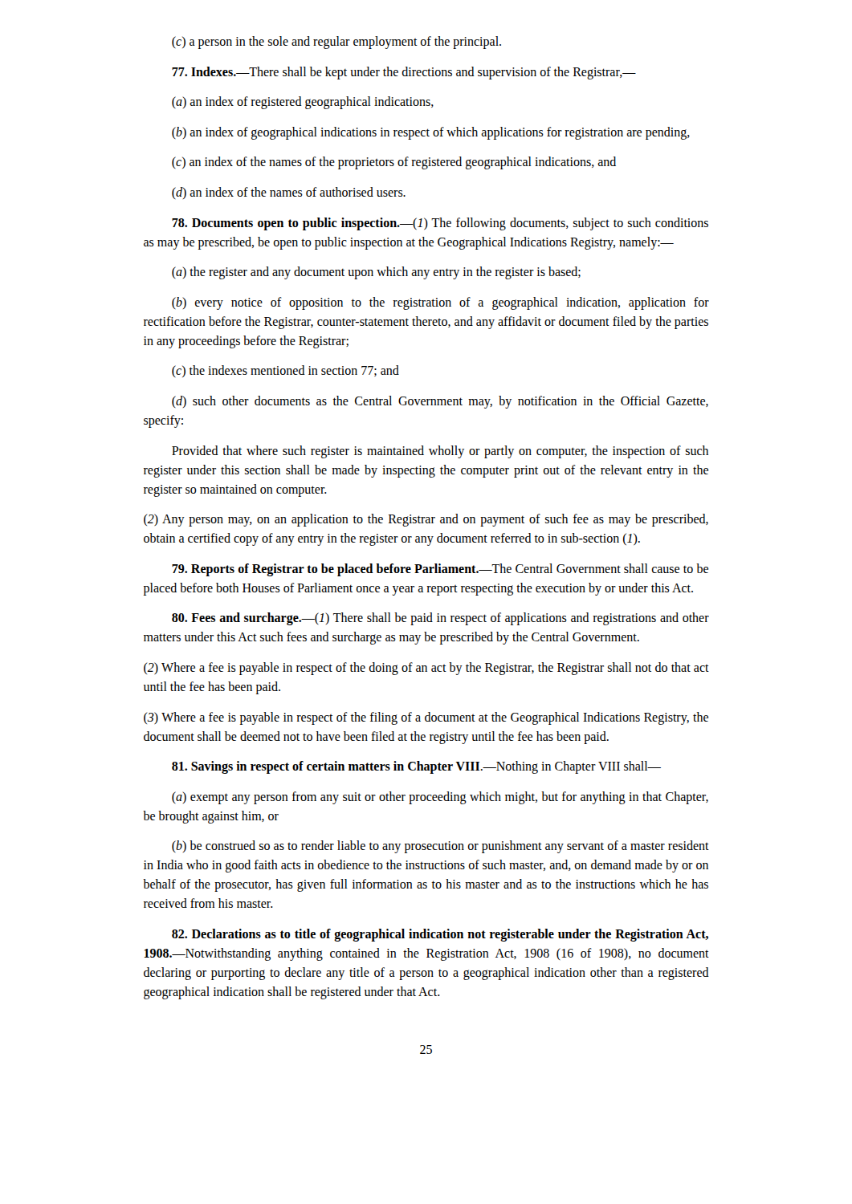(c) a person in the sole and regular employment of the principal.
77. Indexes.—There shall be kept under the directions and supervision of the Registrar,—
(a) an index of registered geographical indications,
(b) an index of geographical indications in respect of which applications for registration are pending,
(c) an index of the names of the proprietors of registered geographical indications, and
(d) an index of the names of authorised users.
78. Documents open to public inspection.—(1) The following documents, subject to such conditions as may be prescribed, be open to public inspection at the Geographical Indications Registry, namely:—
(a) the register and any document upon which any entry in the register is based;
(b) every notice of opposition to the registration of a geographical indication, application for rectification before the Registrar, counter-statement thereto, and any affidavit or document filed by the parties in any proceedings before the Registrar;
(c) the indexes mentioned in section 77; and
(d) such other documents as the Central Government may, by notification in the Official Gazette, specify:
Provided that where such register is maintained wholly or partly on computer, the inspection of such register under this section shall be made by inspecting the computer print out of the relevant entry in the register so maintained on computer.
(2) Any person may, on an application to the Registrar and on payment of such fee as may be prescribed, obtain a certified copy of any entry in the register or any document referred to in sub-section (1).
79. Reports of Registrar to be placed before Parliament.—The Central Government shall cause to be placed before both Houses of Parliament once a year a report respecting the execution by or under this Act.
80. Fees and surcharge.—(1) There shall be paid in respect of applications and registrations and other matters under this Act such fees and surcharge as may be prescribed by the Central Government.
(2) Where a fee is payable in respect of the doing of an act by the Registrar, the Registrar shall not do that act until the fee has been paid.
(3) Where a fee is payable in respect of the filing of a document at the Geographical Indications Registry, the document shall be deemed not to have been filed at the registry until the fee has been paid.
81. Savings in respect of certain matters in Chapter VIII.—Nothing in Chapter VIII shall—
(a) exempt any person from any suit or other proceeding which might, but for anything in that Chapter, be brought against him, or
(b) be construed so as to render liable to any prosecution or punishment any servant of a master resident in India who in good faith acts in obedience to the instructions of such master, and, on demand made by or on behalf of the prosecutor, has given full information as to his master and as to the instructions which he has received from his master.
82. Declarations as to title of geographical indication not registerable under the Registration Act, 1908.—Notwithstanding anything contained in the Registration Act, 1908 (16 of 1908), no document declaring or purporting to declare any title of a person to a geographical indication other than a registered geographical indication shall be registered under that Act.
25